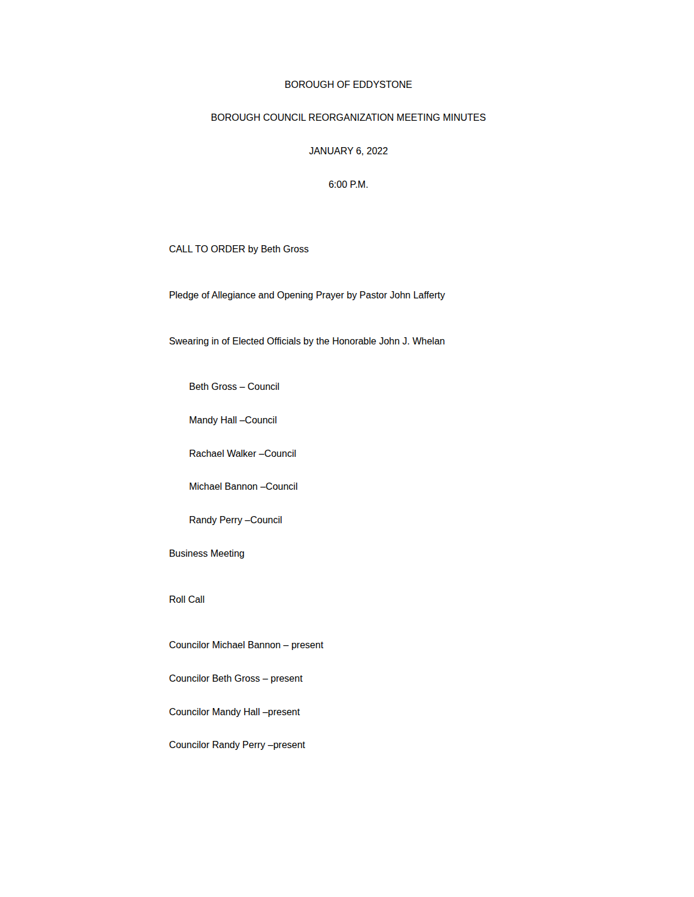BOROUGH OF EDDYSTONE
BOROUGH COUNCIL REORGANIZATION MEETING MINUTES
JANUARY 6, 2022
6:00 P.M.
CALL TO ORDER by Beth Gross
Pledge of Allegiance and Opening Prayer by Pastor John Lafferty
Swearing in of Elected Officials by the Honorable John J. Whelan
Beth Gross – Council
Mandy Hall –Council
Rachael Walker –Council
Michael Bannon –Council
Randy Perry –Council
Business Meeting
Roll Call
Councilor Michael Bannon – present
Councilor Beth Gross – present
Councilor Mandy Hall –present
Councilor Randy Perry –present